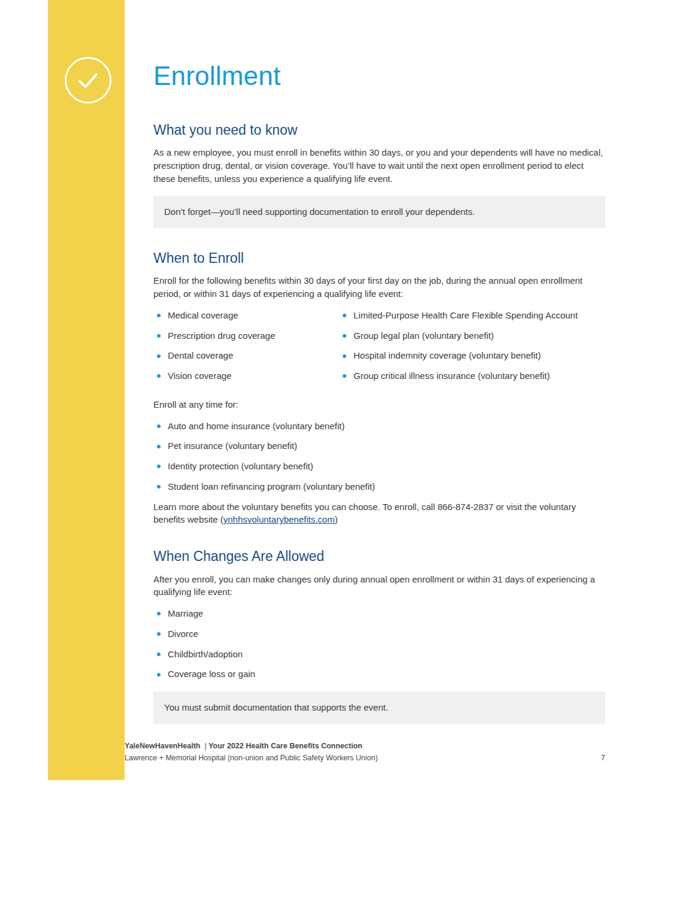Enrollment
What you need to know
As a new employee, you must enroll in benefits within 30 days, or you and your dependents will have no medical, prescription drug, dental, or vision coverage. You’ll have to wait until the next open enrollment period to elect these benefits, unless you experience a qualifying life event.
Don’t forget—you’ll need supporting documentation to enroll your dependents.
When to Enroll
Enroll for the following benefits within 30 days of your first day on the job, during the annual open enrollment period, or within 31 days of experiencing a qualifying life event:
Medical coverage
Prescription drug coverage
Dental coverage
Vision coverage
Limited-Purpose Health Care Flexible Spending Account
Group legal plan (voluntary benefit)
Hospital indemnity coverage (voluntary benefit)
Group critical illness insurance (voluntary benefit)
Enroll at any time for:
Auto and home insurance (voluntary benefit)
Pet insurance (voluntary benefit)
Identity protection (voluntary benefit)
Student loan refinancing program (voluntary benefit)
Learn more about the voluntary benefits you can choose. To enroll, call 866-874-2837 or visit the voluntary benefits website (ynhhsvoluntarybenefits.com)
When Changes Are Allowed
After you enroll, you can make changes only during annual open enrollment or within 31 days of experiencing a qualifying life event:
Marriage
Divorce
Childbirth/adoption
Coverage loss or gain
You must submit documentation that supports the event.
YaleNewHavenHealth | Your 2022 Health Care Benefits Connection
Lawrence + Memorial Hospital (non-union and Public Safety Workers Union) 7